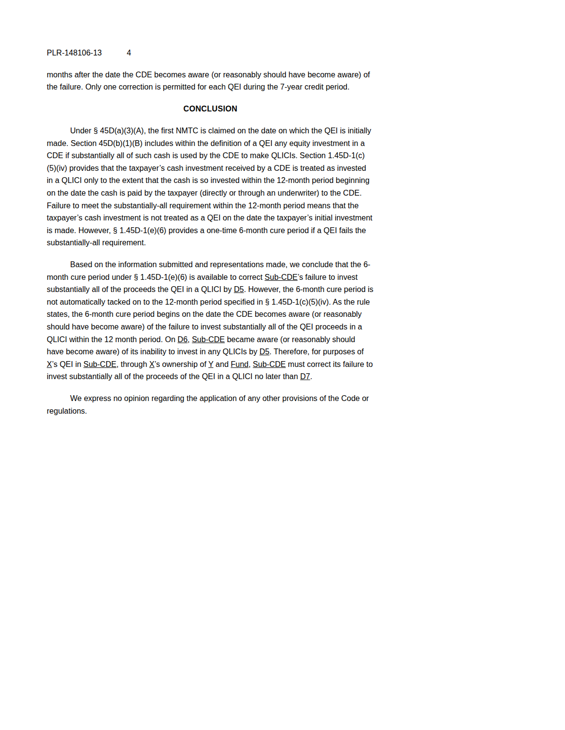PLR-148106-13 4
months after the date the CDE becomes aware (or reasonably should have become aware) of the failure. Only one correction is permitted for each QEI during the 7-year credit period.
CONCLUSION
Under § 45D(a)(3)(A), the first NMTC is claimed on the date on which the QEI is initially made. Section 45D(b)(1)(B) includes within the definition of a QEI any equity investment in a CDE if substantially all of such cash is used by the CDE to make QLICIs. Section 1.45D-1(c)(5)(iv) provides that the taxpayer’s cash investment received by a CDE is treated as invested in a QLICI only to the extent that the cash is so invested within the 12-month period beginning on the date the cash is paid by the taxpayer (directly or through an underwriter) to the CDE. Failure to meet the substantially-all requirement within the 12-month period means that the taxpayer’s cash investment is not treated as a QEI on the date the taxpayer’s initial investment is made. However, § 1.45D-1(e)(6) provides a one-time 6-month cure period if a QEI fails the substantially-all requirement.
Based on the information submitted and representations made, we conclude that the 6-month cure period under § 1.45D-1(e)(6) is available to correct Sub-CDE’s failure to invest substantially all of the proceeds the QEI in a QLICI by D5. However, the 6-month cure period is not automatically tacked on to the 12-month period specified in § 1.45D-1(c)(5)(iv). As the rule states, the 6-month cure period begins on the date the CDE becomes aware (or reasonably should have become aware) of the failure to invest substantially all of the QEI proceeds in a QLICI within the 12 month period. On D6, Sub-CDE became aware (or reasonably should have become aware) of its inability to invest in any QLICIs by D5. Therefore, for purposes of X’s QEI in Sub-CDE, through X’s ownership of Y and Fund, Sub-CDE must correct its failure to invest substantially all of the proceeds of the QEI in a QLICI no later than D7.
We express no opinion regarding the application of any other provisions of the Code or regulations.